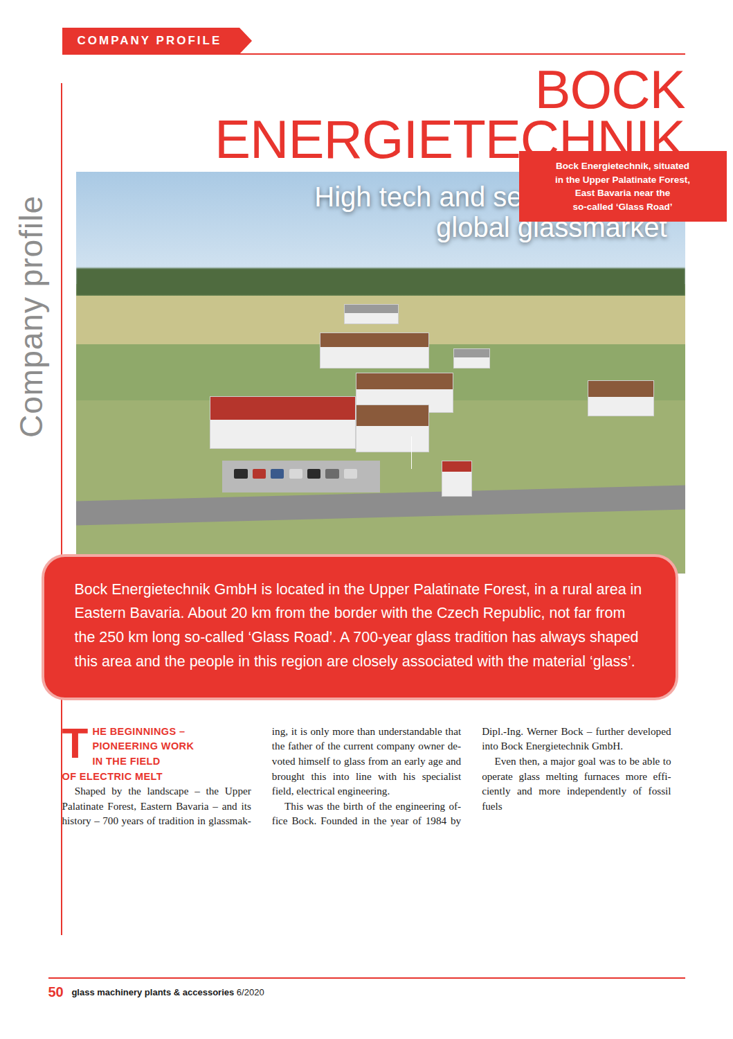Company profile
COMPANY PROFILE
BOCK ENERGIETECHNIK
High tech and service for the
global glassmarket
Bock Energietechnik, situated
in the Upper Palatinate Forest,
East Bavaria near the
so-called ‘Glass Road’
Bock Energietechnik GmbH is located in the Upper Palatinate Forest, in a rural area in Eastern Bavaria. About 20 km from the border with the Czech Republic, not far from the 250 km long so-called ‘Glass Road’. A 700-year glass tradition has always shaped this area and the people in this region are closely associated with the material ‘glass’.
T HE BEGINNINGS –
PIONEERING WORK
IN THE FIELD
OF ELECTRIC MELT
Shaped by the landscape – the Upper Palatinate Forest, Eastern Bavaria – and its history – 700 years of tradition in glassmaking, it is only more than understandable that the father of the current company owner devoted himself to glass from an early age and brought this into line with his specialist field, electrical engineering.
This was the birth of the engineering office Bock. Founded in the year of 1984 by Dipl.-Ing. Werner Bock – further developed into Bock Energietechnik GmbH.
Even then, a major goal was to be able to operate glass melting furnaces more efficiently and more independently of fossil fuels
50 glass machinery plants & accessories 6/2020